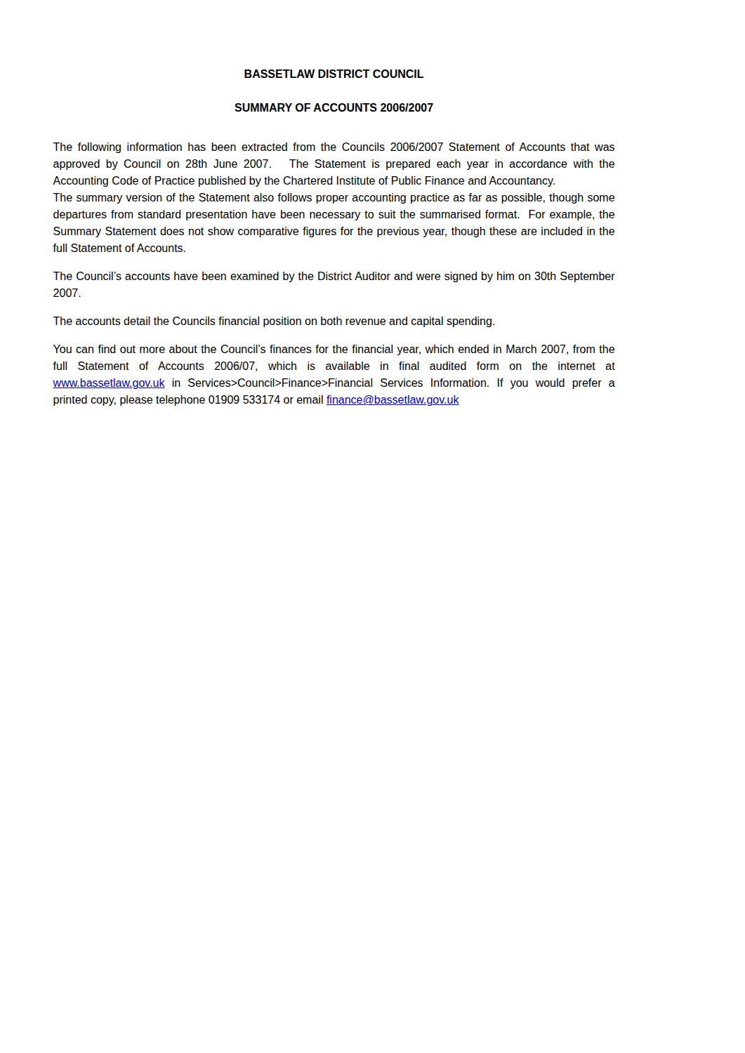BASSETLAW DISTRICT COUNCIL
SUMMARY OF ACCOUNTS 2006/2007
The following information has been extracted from the Councils 2006/2007 Statement of Accounts that was approved by Council on 28th June 2007. The Statement is prepared each year in accordance with the Accounting Code of Practice published by the Chartered Institute of Public Finance and Accountancy.
The summary version of the Statement also follows proper accounting practice as far as possible, though some departures from standard presentation have been necessary to suit the summarised format. For example, the Summary Statement does not show comparative figures for the previous year, though these are included in the full Statement of Accounts.
The Council’s accounts have been examined by the District Auditor and were signed by him on 30th September 2007.
The accounts detail the Councils financial position on both revenue and capital spending.
You can find out more about the Council’s finances for the financial year, which ended in March 2007, from the full Statement of Accounts 2006/07, which is available in final audited form on the internet at www.bassetlaw.gov.uk in Services>Council>Finance>Financial Services Information. If you would prefer a printed copy, please telephone 01909 533174 or email finance@bassetlaw.gov.uk